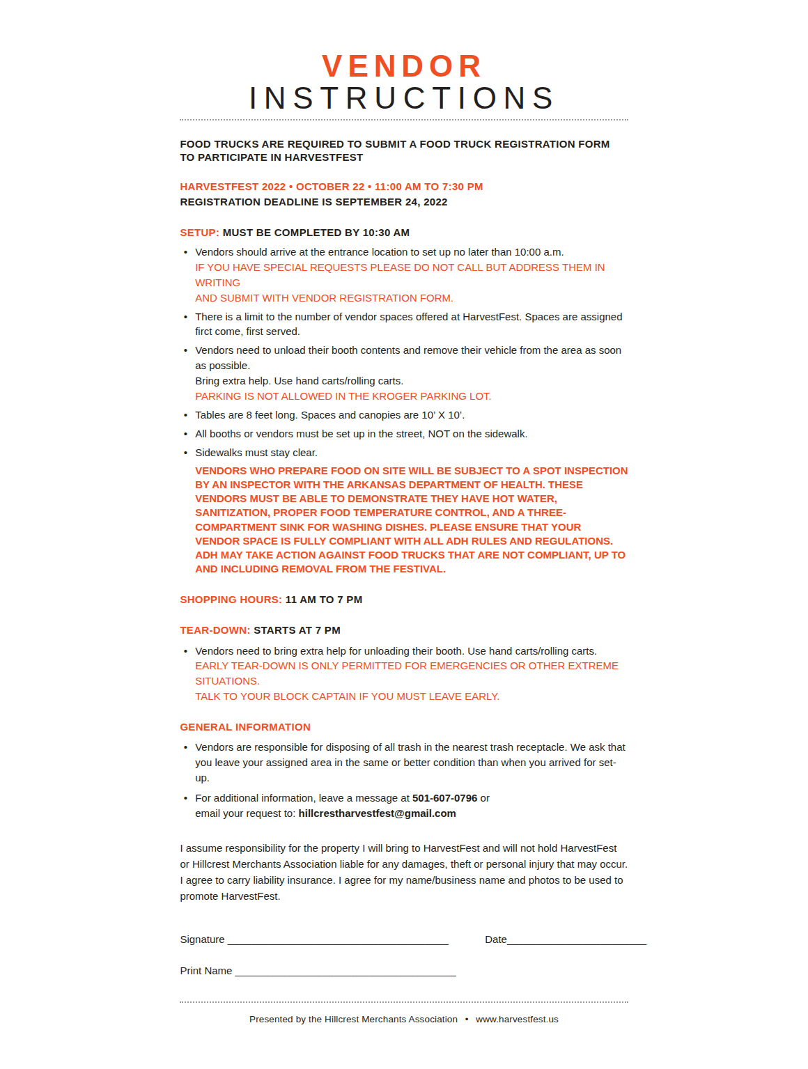VENDOR INSTRUCTIONS
FOOD TRUCKS ARE REQUIRED TO SUBMIT A FOOD TRUCK REGISTRATION FORM
TO PARTICIPATE IN HARVESTFEST
HARVESTFEST 2022 • OCTOBER 22 • 11:00 AM TO 7:30 PM
REGISTRATION DEADLINE IS SEPTEMBER 24, 2022
SETUP: MUST BE COMPLETED BY 10:30 AM
Vendors should arrive at the entrance location to set up no later than 10:00 a.m. IF YOU HAVE SPECIAL REQUESTS PLEASE DO NOT CALL BUT ADDRESS THEM IN WRITING
AND SUBMIT WITH VENDOR REGISTRATION FORM.
There is a limit to the number of vendor spaces offered at HarvestFest. Spaces are assigned firct come, first served.
Vendors need to unload their booth contents and remove their vehicle from the area as soon as possible.
Bring extra help. Use hand carts/rolling carts. PARKING IS NOT ALLOWED IN THE KROGER PARKING LOT.
Tables are 8 feet long. Spaces and canopies are 10’ X 10’.
All booths or vendors must be set up in the street, NOT on the sidewalk.
Sidewalks must stay clear. VENDORS WHO PREPARE FOOD ON SITE WILL BE SUBJECT TO A SPOT INSPECTION BY AN INSPECTOR WITH THE ARKANSAS DEPARTMENT OF HEALTH. THESE VENDORS MUST BE ABLE TO DEMONSTRATE THEY HAVE HOT WATER, SANITIZATION, PROPER FOOD TEMPERATURE CONTROL, AND A THREE-COMPARTMENT SINK FOR WASHING DISHES. PLEASE ENSURE THAT YOUR VENDOR SPACE IS FULLY COMPLIANT WITH ALL ADH RULES AND REGULATIONS. ADH MAY TAKE ACTION AGAINST FOOD TRUCKS THAT ARE NOT COMPLIANT, UP TO AND INCLUDING REMOVAL FROM THE FESTIVAL.
SHOPPING HOURS: 11 AM TO 7 PM
TEAR-DOWN: STARTS AT 7 PM
Vendors need to bring extra help for unloading their booth. Use hand carts/rolling carts. EARLY TEAR-DOWN IS ONLY PERMITTED FOR EMERGENCIES OR OTHER EXTREME SITUATIONS.
TALK TO YOUR BLOCK CAPTAIN IF YOU MUST LEAVE EARLY.
GENERAL INFORMATION
Vendors are responsible for disposing of all trash in the nearest trash receptacle. We ask that you leave your assigned area in the same or better condition than when you arrived for set-up.
For additional information, leave a message at 501-607-0796 or
email your request to: hillcrestharvestfest@gmail.com
I assume responsibility for the property I will bring to HarvestFest and will not hold HarvestFest or Hillcrest Merchants Association liable for any damages, theft or personal injury that may occur. I agree to carry liability insurance. I agree for my name/business name and photos to be used to promote HarvestFest.
Signature ______________________________________
Date________________________
Print Name ______________________________________
Presented by the Hillcrest Merchants Association • www.harvestfest.us